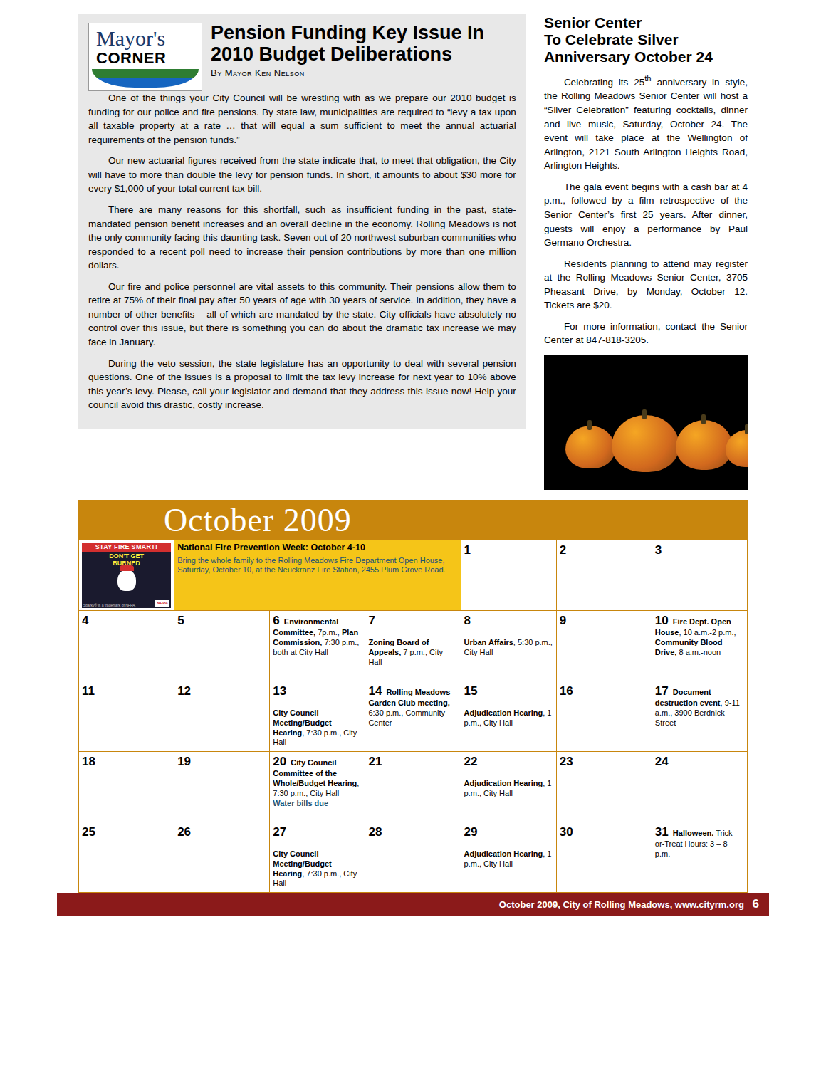Mayor's
CORNER
Pension Funding Key Issue In 2010 Budget Deliberations
By Mayor Ken Nelson
One of the things your City Council will be wrestling with as we prepare our 2010 budget is funding for our police and fire pensions. By state law, municipalities are required to “levy a tax upon all taxable property at a rate … that will equal a sum sufficient to meet the annual actuarial requirements of the pension funds.”
Our new actuarial figures received from the state indicate that, to meet that obligation, the City will have to more than double the levy for pension funds. In short, it amounts to about $30 more for every $1,000 of your total current tax bill.
There are many reasons for this shortfall, such as insufficient funding in the past, state-mandated pension benefit increases and an overall decline in the economy. Rolling Meadows is not the only community facing this daunting task. Seven out of 20 northwest suburban communities who responded to a recent poll need to increase their pension contributions by more than one million dollars.
Our fire and police personnel are vital assets to this community. Their pensions allow them to retire at 75% of their final pay after 50 years of age with 30 years of service. In addition, they have a number of other benefits – all of which are mandated by the state. City officials have absolutely no control over this issue, but there is something you can do about the dramatic tax increase we may face in January.
During the veto session, the state legislature has an opportunity to deal with several pension questions. One of the issues is a proposal to limit the tax levy increase for next year to 10% above this year’s levy. Please, call your legislator and demand that they address this issue now! Help your council avoid this drastic, costly increase.
Senior Center
To Celebrate Silver
Anniversary October 24
Celebrating its 25th anniversary in style, the Rolling Meadows Senior Center will host a “Silver Celebration” featuring cocktails, dinner and live music, Saturday, October 24. The event will take place at the Wellington of Arlington, 2121 South Arlington Heights Road, Arlington Heights.
The gala event begins with a cash bar at 4 p.m., followed by a film retrospective of the Senior Center’s first 25 years. After dinner, guests will enjoy a performance by Paul Germano Orchestra.
Residents planning to attend may register at the Rolling Meadows Senior Center, 3705 Pheasant Drive, by Monday, October 12. Tickets are $20.
For more information, contact the Senior Center at 847-818-3205.
October 2009
| STAY FIRE SMART! DON'T GET BURNED Sparky® is a trademark of NFPA. NFPA | National Fire Prevention Week: October 4-10 Bring the whole family to the Rolling Meadows Fire Department Open House, Saturday, October 10, at the Neuckranz Fire Station, 2455 Plum Grove Road. | 1 | 2 | 3 |
| 4 | 5 | 6 Environmental Committee, 7p.m., Plan Commission, 7:30 p.m., both at City Hall | 7 Zoning Board of Appeals, 7 p.m., City Hall | 8 Urban Affairs , 5:30 p.m., City Hall | 9 | 10 Fire Dept. Open House , 10 a.m.-2 p.m., Community Blood Drive, 8 a.m.-noon |
| 11 | 12 | 13 City Council Meeting/Budget Hearing , 7:30 p.m., City Hall | 14 Rolling Meadows Garden Club meeting, 6:30 p.m., Community Center | 15 Adjudication Hearing , 1 p.m., City Hall | 16 | 17 Document destruction event , 9-11 a.m., 3900 Berdnick Street |
| 18 | 19 | 20 City Council Committee of the Whole/Budget Hearing , 7:30 p.m., City Hall Water bills due | 21 | 22 Adjudication Hearing , 1 p.m., City Hall | 23 | 24 |
| 25 | 26 | 27 City Council Meeting/Budget Hearing , 7:30 p.m., City Hall | 28 | 29 Adjudication Hearing , 1 p.m., City Hall | 30 | 31 Halloween. Trick-or-Treat Hours: 3 – 8 p.m. |
October 2009, City of Rolling Meadows, www.cityrm.org 6